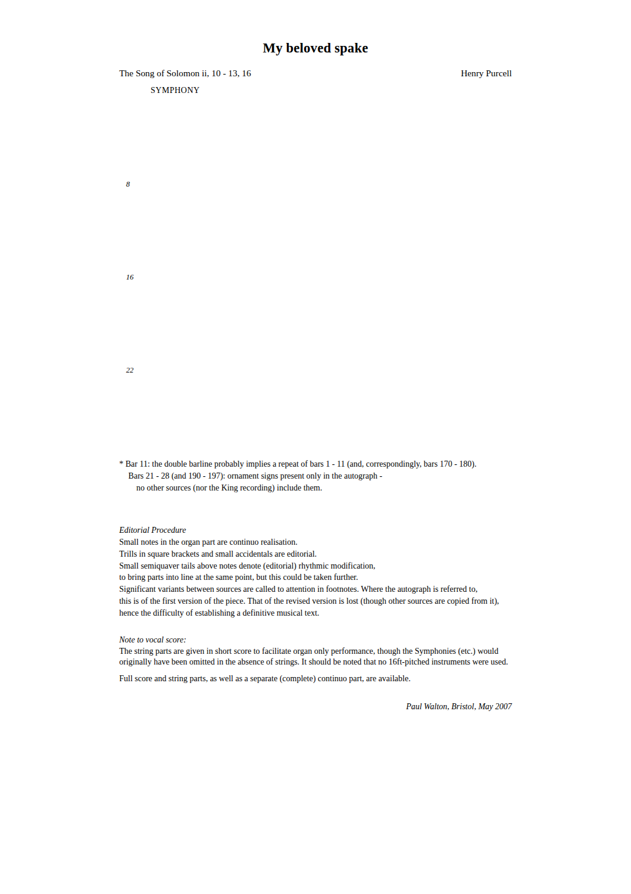My beloved spake
The Song of Solomon ii, 10 - 13, 16
Henry Purcell
SYMPHONY
8
16
22
* Bar 11: the double barline probably implies a repeat of bars 1 - 11 (and, correspondingly, bars 170 - 180).
Bars 21 - 28 (and 190 - 197): ornament signs present only in the autograph -
no other sources (nor the King recording) include them.
Editorial Procedure
Small notes in the organ part are continuo realisation.
Trills in square brackets and small accidentals are editorial.
Small semiquaver tails above notes denote (editorial) rhythmic modification,
to bring parts into line at the same point, but this could be taken further.
Significant variants between sources are called to attention in footnotes. Where the autograph is referred to,
this is of the first version of the piece. That of the revised version is lost (though other sources are copied from it),
hence the difficulty of establishing a definitive musical text.
Note to vocal score:
The string parts are given in short score to facilitate organ only performance, though the Symphonies (etc.) would originally have been omitted in the absence of strings. It should be noted that no 16ft-pitched instruments were used.
Full score and string parts, as well as a separate (complete) continuo part, are available.
Paul Walton, Bristol, May 2007